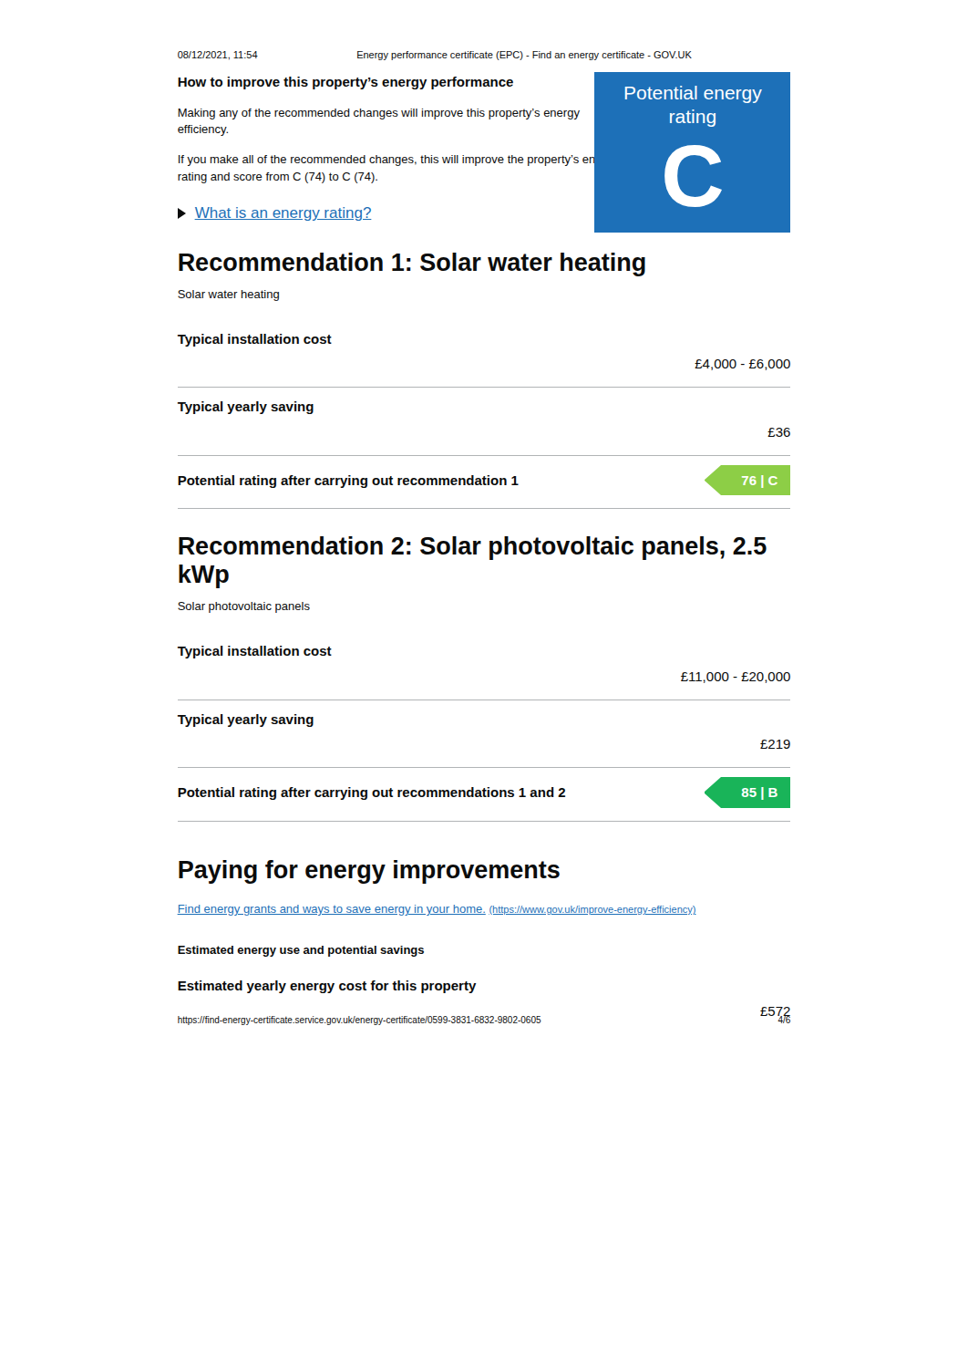08/12/2021, 11:54
Energy performance certificate (EPC) - Find an energy certificate - GOV.UK
Potential energy rating
C
How to improve this property’s energy performance
Making any of the recommended changes will improve this property’s energy efficiency.
If you make all of the recommended changes, this will improve the property’s energy rating and score from C (74) to C (74).
What is an energy rating?
Recommendation 1: Solar water heating
Solar water heating
Typical installation cost
£4,000 - £6,000
Typical yearly saving
£36
Potential rating after carrying out recommendation 1
76 | C
Recommendation 2: Solar photovoltaic panels, 2.5 kWp
Solar photovoltaic panels
Typical installation cost
£11,000 - £20,000
Typical yearly saving
£219
Potential rating after carrying out recommendations 1 and 2
85 | B
Paying for energy improvements
Find energy grants and ways to save energy in your home. (https://www.gov.uk/improve-energy-efficiency)
Estimated energy use and potential savings
Estimated yearly energy cost for this property
£572
https://find-energy-certificate.service.gov.uk/energy-certificate/0599-3831-6832-9802-0605
4/6